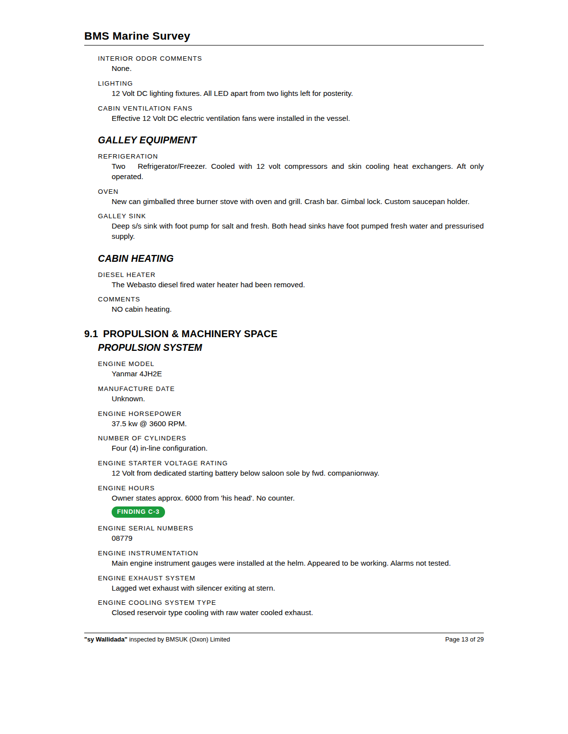BMS Marine Survey
INTERIOR ODOR COMMENTS
None.
LIGHTING
12 Volt DC lighting fixtures. All LED apart from two lights left for posterity.
CABIN VENTILATION FANS
Effective 12 Volt DC electric ventilation fans were installed in the vessel.
GALLEY EQUIPMENT
REFRIGERATION
Two Refrigerator/Freezer. Cooled with 12 volt compressors and skin cooling heat exchangers. Aft only operated.
OVEN
New can gimballed three burner stove with oven and grill. Crash bar. Gimbal lock. Custom saucepan holder.
GALLEY SINK
Deep s/s sink with foot pump for salt and fresh. Both head sinks have foot pumped fresh water and pressurised supply.
CABIN HEATING
DIESEL HEATER
The Webasto diesel fired water heater had been removed.
COMMENTS
NO cabin heating.
9.1 PROPULSION & MACHINERY SPACE
PROPULSION SYSTEM
ENGINE MODEL
Yanmar 4JH2E
MANUFACTURE DATE
Unknown.
ENGINE HORSEPOWER
37.5 kw @ 3600 RPM.
NUMBER OF CYLINDERS
Four (4) in-line configuration.
ENGINE STARTER VOLTAGE RATING
12 Volt from dedicated starting battery below saloon sole by fwd. companionway.
ENGINE HOURS
Owner states approx. 6000 from 'his head'. No counter.
FINDING C-3
ENGINE SERIAL NUMBERS
08779
ENGINE INSTRUMENTATION
Main engine instrument gauges were installed at the helm. Appeared to be working. Alarms not tested.
ENGINE EXHAUST SYSTEM
Lagged wet exhaust with silencer exiting at stern.
ENGINE COOLING SYSTEM TYPE
Closed reservoir type cooling with raw water cooled exhaust.
"sy Wallidada" inspected by BMSUK (Oxon) Limited
Page 13 of 29